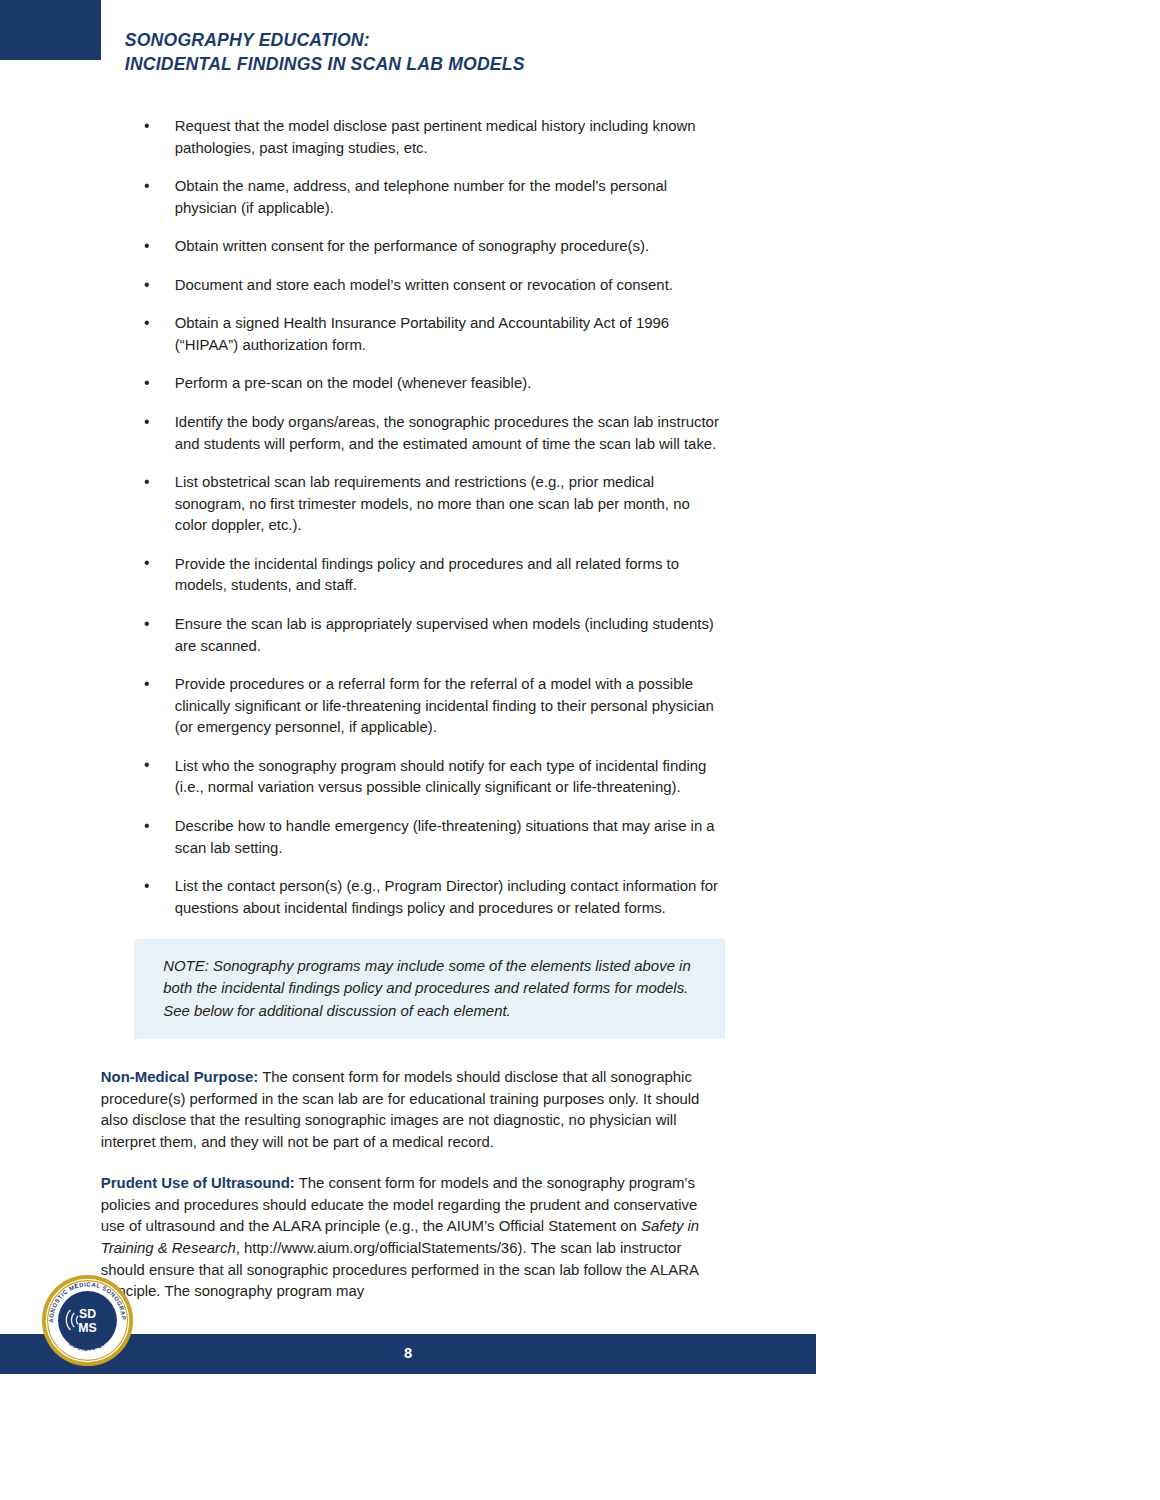Sonography Education:
Incidental Findings in Scan Lab Models
Request that the model disclose past pertinent medical history including known pathologies, past imaging studies, etc.
Obtain the name, address, and telephone number for the model’s personal physician (if applicable).
Obtain written consent for the performance of sonography procedure(s).
Document and store each model’s written consent or revocation of consent.
Obtain a signed Health Insurance Portability and Accountability Act of 1996 (“HIPAA”) authorization form.
Perform a pre-scan on the model (whenever feasible).
Identify the body organs/areas, the sonographic procedures the scan lab instructor and students will perform, and the estimated amount of time the scan lab will take.
List obstetrical scan lab requirements and restrictions (e.g., prior medical sonogram, no first trimester models, no more than one scan lab per month, no color doppler, etc.).
Provide the incidental findings policy and procedures and all related forms to models, students, and staff.
Ensure the scan lab is appropriately supervised when models (including students) are scanned.
Provide procedures or a referral form for the referral of a model with a possible clinically significant or life-threatening incidental finding to their personal physician (or emergency personnel, if applicable).
List who the sonography program should notify for each type of incidental finding (i.e., normal variation versus possible clinically significant or life-threatening).
Describe how to handle emergency (life-threatening) situations that may arise in a scan lab setting.
List the contact person(s) (e.g., Program Director) including contact information for questions about incidental findings policy and procedures or related forms.
NOTE: Sonography programs may include some of the elements listed above in both the incidental findings policy and procedures and related forms for models. See below for additional discussion of each element.
Non-Medical Purpose: The consent form for models should disclose that all sonographic procedure(s) performed in the scan lab are for educational training purposes only. It should also disclose that the resulting sonographic images are not diagnostic, no physician will interpret them, and they will not be part of a medical record.
Prudent Use of Ultrasound: The consent form for models and the sonography program’s policies and procedures should educate the model regarding the prudent and conservative use of ultrasound and the ALARA principle (e.g., the AIUM’s Official Statement on Safety in Training & Research, http://www.aium.org/officialStatements/36). The scan lab instructor should ensure that all sonographic procedures performed in the scan lab follow the ALARA principle. The sonography program may
8
DIAGNOSTIC MEDICAL SONOGRAPHY SOCIETY OF SD MS